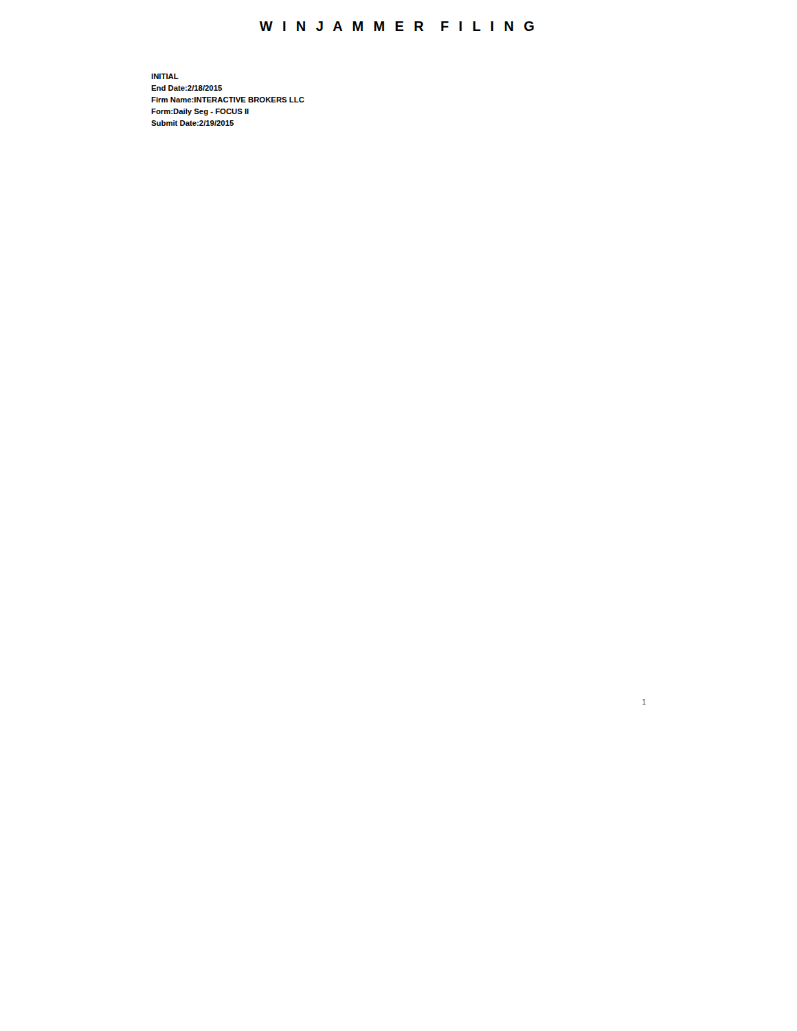W I N J A M M E R F I L I N G
INITIAL
End Date:2/18/2015
Firm Name:INTERACTIVE BROKERS LLC
Form:Daily Seg - FOCUS II
Submit Date:2/19/2015
1